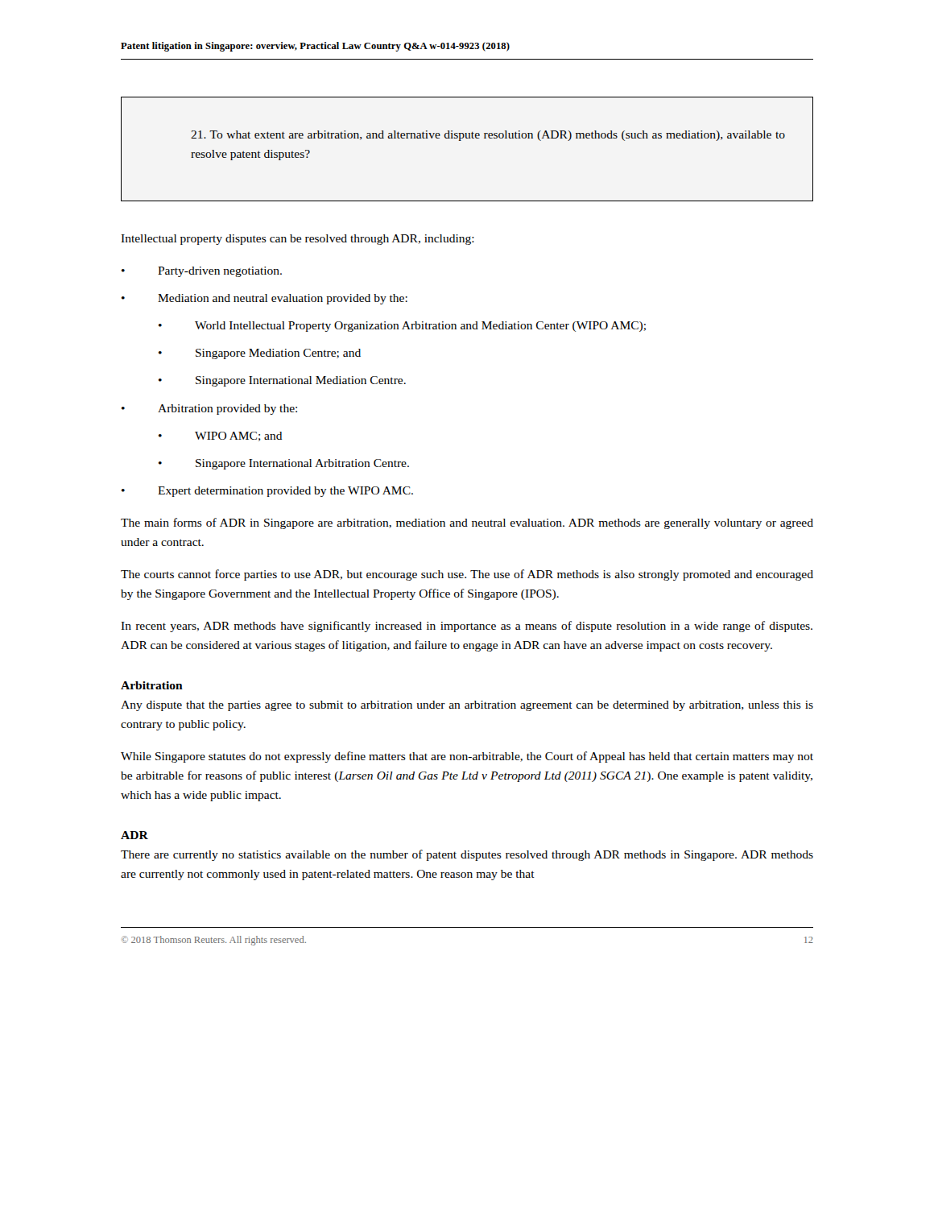Patent litigation in Singapore: overview, Practical Law Country Q&A w-014-9923 (2018)
21. To what extent are arbitration, and alternative dispute resolution (ADR) methods (such as mediation), available to resolve patent disputes?
Intellectual property disputes can be resolved through ADR, including:
Party-driven negotiation.
Mediation and neutral evaluation provided by the:
World Intellectual Property Organization Arbitration and Mediation Center (WIPO AMC);
Singapore Mediation Centre; and
Singapore International Mediation Centre.
Arbitration provided by the:
WIPO AMC; and
Singapore International Arbitration Centre.
Expert determination provided by the WIPO AMC.
The main forms of ADR in Singapore are arbitration, mediation and neutral evaluation. ADR methods are generally voluntary or agreed under a contract.
The courts cannot force parties to use ADR, but encourage such use. The use of ADR methods is also strongly promoted and encouraged by the Singapore Government and the Intellectual Property Office of Singapore (IPOS).
In recent years, ADR methods have significantly increased in importance as a means of dispute resolution in a wide range of disputes. ADR can be considered at various stages of litigation, and failure to engage in ADR can have an adverse impact on costs recovery.
Arbitration
Any dispute that the parties agree to submit to arbitration under an arbitration agreement can be determined by arbitration, unless this is contrary to public policy.
While Singapore statutes do not expressly define matters that are non-arbitrable, the Court of Appeal has held that certain matters may not be arbitrable for reasons of public interest (Larsen Oil and Gas Pte Ltd v Petropord Ltd (2011) SGCA 21). One example is patent validity, which has a wide public impact.
ADR
There are currently no statistics available on the number of patent disputes resolved through ADR methods in Singapore. ADR methods are currently not commonly used in patent-related matters. One reason may be that
© 2018 Thomson Reuters. All rights reserved. 12